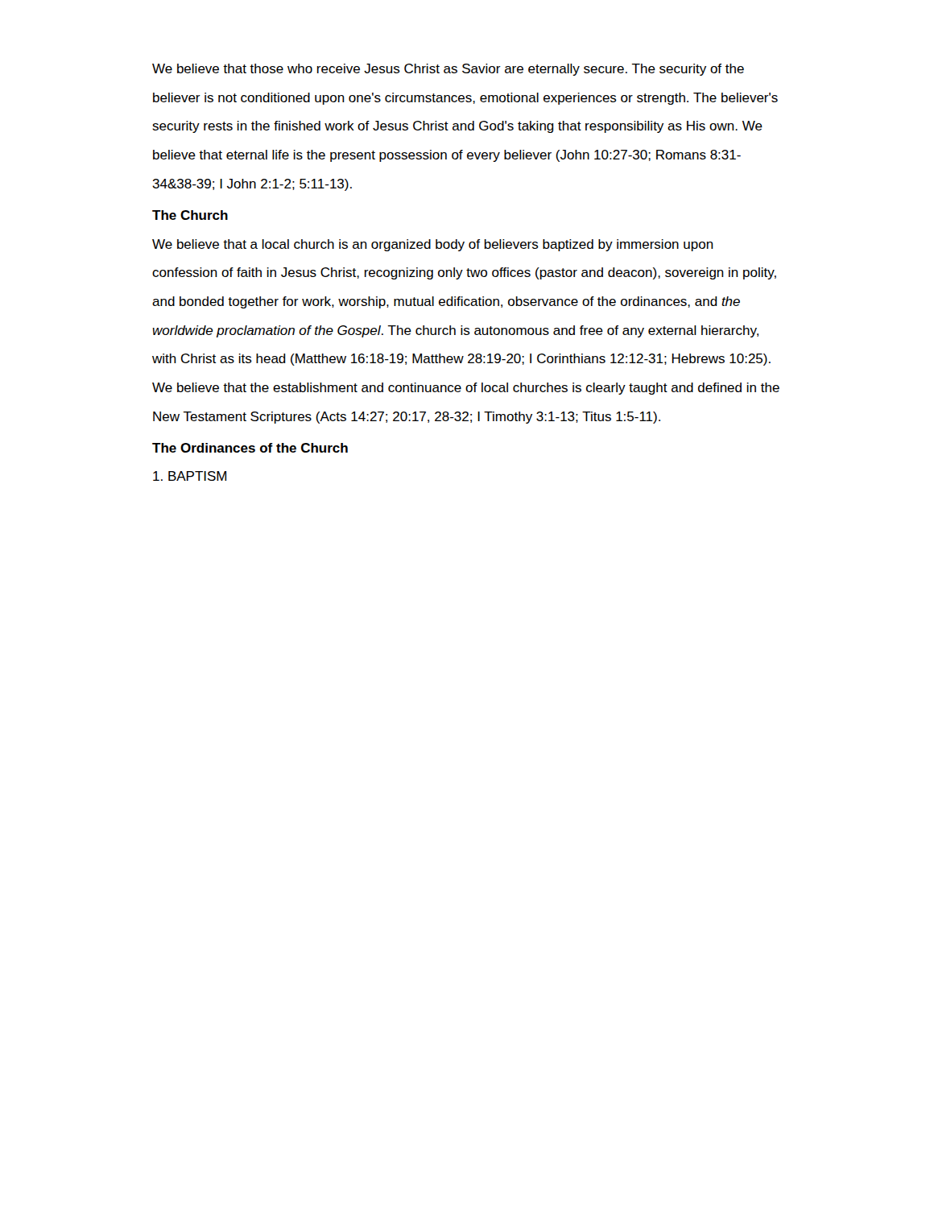We believe that those who receive Jesus Christ as Savior are eternally secure. The security of the believer is not conditioned upon one's circumstances, emotional experiences or strength. The believer's security rests in the finished work of Jesus Christ and God's taking that responsibility as His own. We believe that eternal life is the present possession of every believer (John 10:27-30; Romans 8:31-34&38-39; I John 2:1-2; 5:11-13).
The Church
We believe that a local church is an organized body of believers baptized by immersion upon confession of faith in Jesus Christ, recognizing only two offices (pastor and deacon), sovereign in polity, and bonded together for work, worship, mutual edification, observance of the ordinances, and the worldwide proclamation of the Gospel. The church is autonomous and free of any external hierarchy, with Christ as its head (Matthew 16:18-19; Matthew 28:19-20; I Corinthians 12:12-31; Hebrews 10:25). We believe that the establishment and continuance of local churches is clearly taught and defined in the New Testament Scriptures (Acts 14:27; 20:17, 28-32; I Timothy 3:1-13; Titus 1:5-11).
The Ordinances of the Church
1. BAPTISM